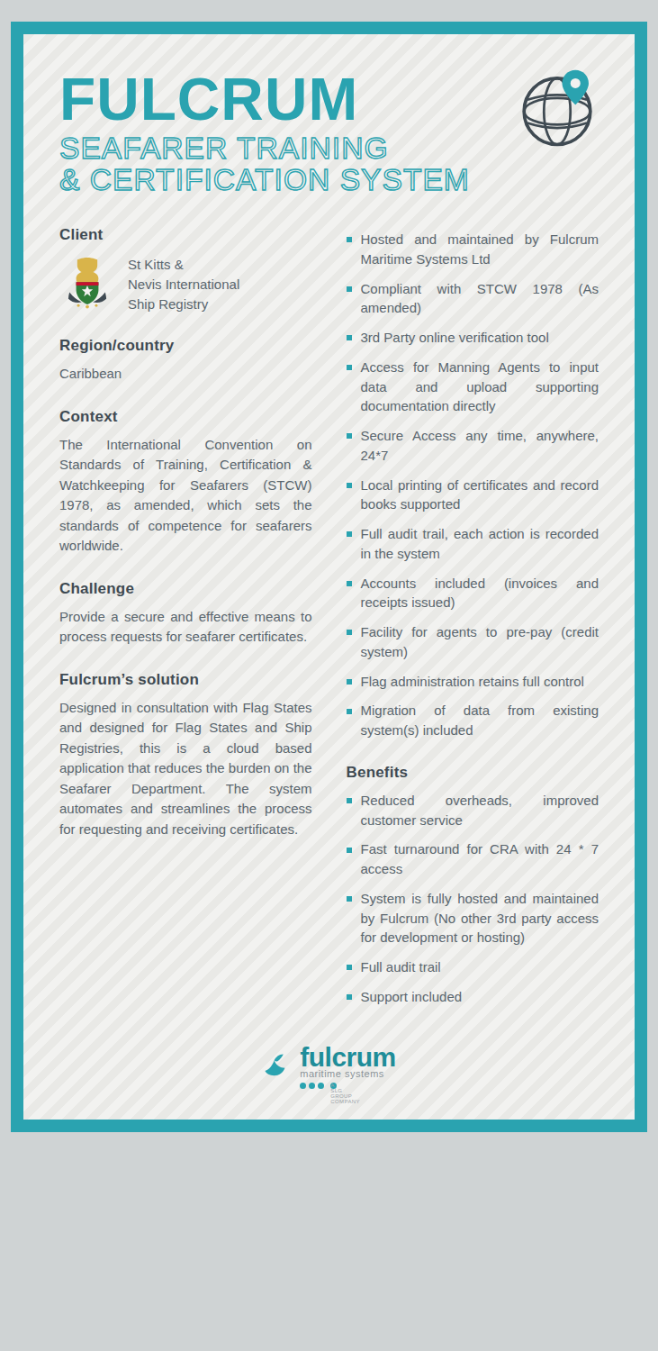Fulcrum
Seafarer Training
& Certification System
Client
St Kitts &
Nevis International
Ship Registry
Region/country
Caribbean
Context
The International Convention on Standards of Training, Certification & Watchkeeping for Seafarers (STCW) 1978, as amended, which sets the standards of competence for seafarers worldwide.
Challenge
Provide a secure and effective means to process requests for seafarer certificates.
Fulcrum’s solution
Designed in consultation with Flag States and designed for Flag States and Ship Registries, this is a cloud based application that reduces the burden on the Seafarer Department. The system automates and streamlines the process for requesting and receiving certificates.
Hosted and maintained by Fulcrum Maritime Systems Ltd
Compliant with STCW 1978 (As amended)
3rd Party online verification tool
Access for Manning Agents to input data and upload supporting documentation directly
Secure Access any time, anywhere, 24*7
Local printing of certificates and record books supported
Full audit trail, each action is recorded in the system
Accounts included (invoices and receipts issued)
Facility for agents to pre-pay (credit system)
Flag administration retains full control
Migration of data from existing system(s) included
Benefits
Reduced overheads, improved customer service
Fast turnaround for CRA with 24 * 7 access
System is fully hosted and maintained by Fulcrum (No other 3rd party access for development or hosting)
Full audit trail
Support included
fulcrum maritime systems A SLG GROUP COMPANY